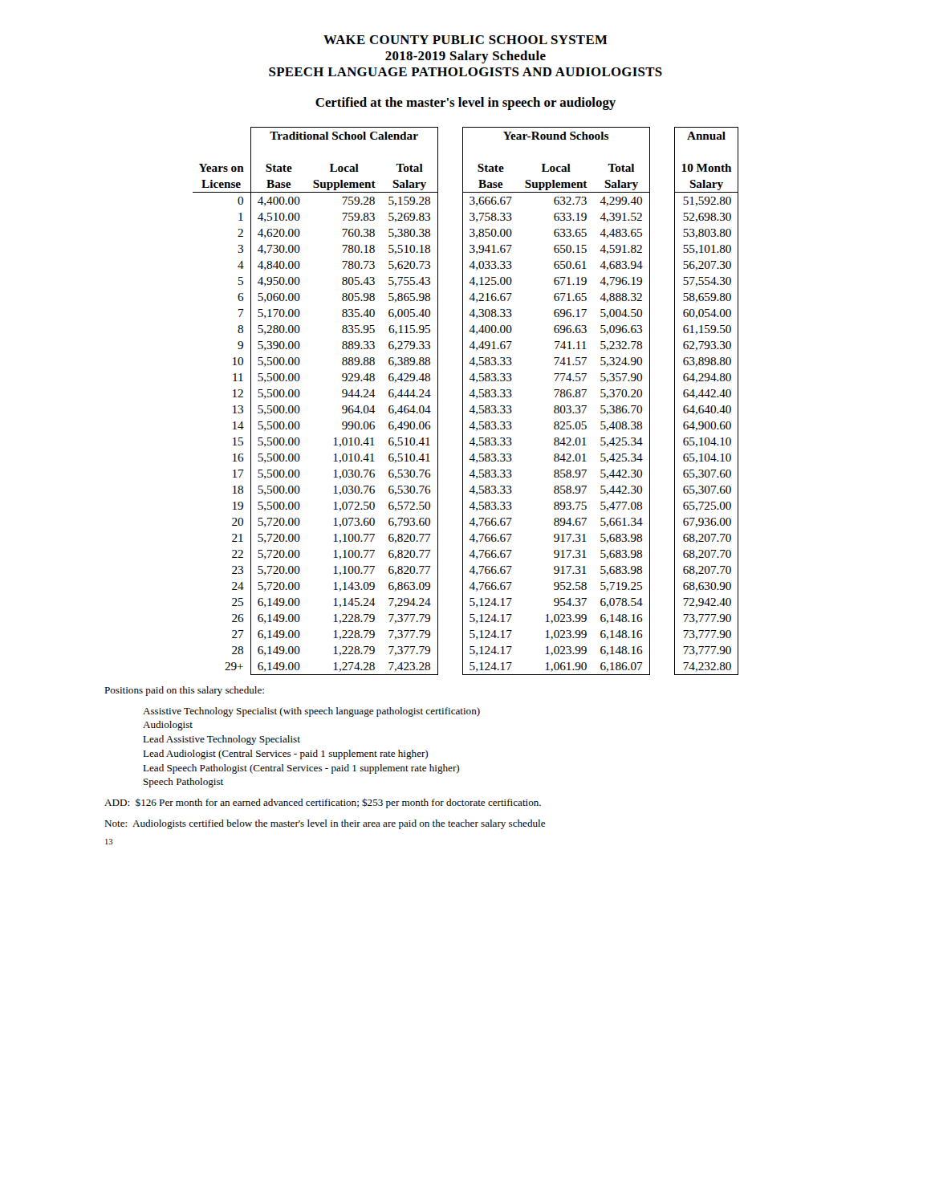WAKE COUNTY PUBLIC SCHOOL SYSTEM
2018-2019 Salary Schedule
SPEECH LANGUAGE PATHOLOGISTS AND AUDIOLOGISTS
Certified at the master's level in speech or audiology
| | Traditional School Calendar | | Year-Round Schools | | Annual |
| --- | --- | --- | --- | --- | --- |
| Years on | State | Local | Total | | State | Local | Total | | 10 Month |
| License | Base | Supplement | Salary | | Base | Supplement | Salary | | Salary |
| 0 | 4,400.00 | 759.28 | 5,159.28 | | 3,666.67 | 632.73 | 4,299.40 | | 51,592.80 |
| 1 | 4,510.00 | 759.83 | 5,269.83 | | 3,758.33 | 633.19 | 4,391.52 | | 52,698.30 |
| 2 | 4,620.00 | 760.38 | 5,380.38 | | 3,850.00 | 633.65 | 4,483.65 | | 53,803.80 |
| 3 | 4,730.00 | 780.18 | 5,510.18 | | 3,941.67 | 650.15 | 4,591.82 | | 55,101.80 |
| 4 | 4,840.00 | 780.73 | 5,620.73 | | 4,033.33 | 650.61 | 4,683.94 | | 56,207.30 |
| 5 | 4,950.00 | 805.43 | 5,755.43 | | 4,125.00 | 671.19 | 4,796.19 | | 57,554.30 |
| 6 | 5,060.00 | 805.98 | 5,865.98 | | 4,216.67 | 671.65 | 4,888.32 | | 58,659.80 |
| 7 | 5,170.00 | 835.40 | 6,005.40 | | 4,308.33 | 696.17 | 5,004.50 | | 60,054.00 |
| 8 | 5,280.00 | 835.95 | 6,115.95 | | 4,400.00 | 696.63 | 5,096.63 | | 61,159.50 |
| 9 | 5,390.00 | 889.33 | 6,279.33 | | 4,491.67 | 741.11 | 5,232.78 | | 62,793.30 |
| 10 | 5,500.00 | 889.88 | 6,389.88 | | 4,583.33 | 741.57 | 5,324.90 | | 63,898.80 |
| 11 | 5,500.00 | 929.48 | 6,429.48 | | 4,583.33 | 774.57 | 5,357.90 | | 64,294.80 |
| 12 | 5,500.00 | 944.24 | 6,444.24 | | 4,583.33 | 786.87 | 5,370.20 | | 64,442.40 |
| 13 | 5,500.00 | 964.04 | 6,464.04 | | 4,583.33 | 803.37 | 5,386.70 | | 64,640.40 |
| 14 | 5,500.00 | 990.06 | 6,490.06 | | 4,583.33 | 825.05 | 5,408.38 | | 64,900.60 |
| 15 | 5,500.00 | 1,010.41 | 6,510.41 | | 4,583.33 | 842.01 | 5,425.34 | | 65,104.10 |
| 16 | 5,500.00 | 1,010.41 | 6,510.41 | | 4,583.33 | 842.01 | 5,425.34 | | 65,104.10 |
| 17 | 5,500.00 | 1,030.76 | 6,530.76 | | 4,583.33 | 858.97 | 5,442.30 | | 65,307.60 |
| 18 | 5,500.00 | 1,030.76 | 6,530.76 | | 4,583.33 | 858.97 | 5,442.30 | | 65,307.60 |
| 19 | 5,500.00 | 1,072.50 | 6,572.50 | | 4,583.33 | 893.75 | 5,477.08 | | 65,725.00 |
| 20 | 5,720.00 | 1,073.60 | 6,793.60 | | 4,766.67 | 894.67 | 5,661.34 | | 67,936.00 |
| 21 | 5,720.00 | 1,100.77 | 6,820.77 | | 4,766.67 | 917.31 | 5,683.98 | | 68,207.70 |
| 22 | 5,720.00 | 1,100.77 | 6,820.77 | | 4,766.67 | 917.31 | 5,683.98 | | 68,207.70 |
| 23 | 5,720.00 | 1,100.77 | 6,820.77 | | 4,766.67 | 917.31 | 5,683.98 | | 68,207.70 |
| 24 | 5,720.00 | 1,143.09 | 6,863.09 | | 4,766.67 | 952.58 | 5,719.25 | | 68,630.90 |
| 25 | 6,149.00 | 1,145.24 | 7,294.24 | | 5,124.17 | 954.37 | 6,078.54 | | 72,942.40 |
| 26 | 6,149.00 | 1,228.79 | 7,377.79 | | 5,124.17 | 1,023.99 | 6,148.16 | | 73,777.90 |
| 27 | 6,149.00 | 1,228.79 | 7,377.79 | | 5,124.17 | 1,023.99 | 6,148.16 | | 73,777.90 |
| 28 | 6,149.00 | 1,228.79 | 7,377.79 | | 5,124.17 | 1,023.99 | 6,148.16 | | 73,777.90 |
| 29+ | 6,149.00 | 1,274.28 | 7,423.28 | | 5,124.17 | 1,061.90 | 6,186.07 | | 74,232.80 |
Positions paid on this salary schedule:
Assistive Technology Specialist (with speech language pathologist certification)
Audiologist
Lead Assistive Technology Specialist
Lead Audiologist (Central Services - paid 1 supplement rate higher)
Lead Speech Pathologist (Central Services - paid 1 supplement rate higher)
Speech Pathologist
ADD: $126 Per month for an earned advanced certification; $253 per month for doctorate certification.
Note: Audiologists certified below the master's level in their area are paid on the teacher salary schedule
13